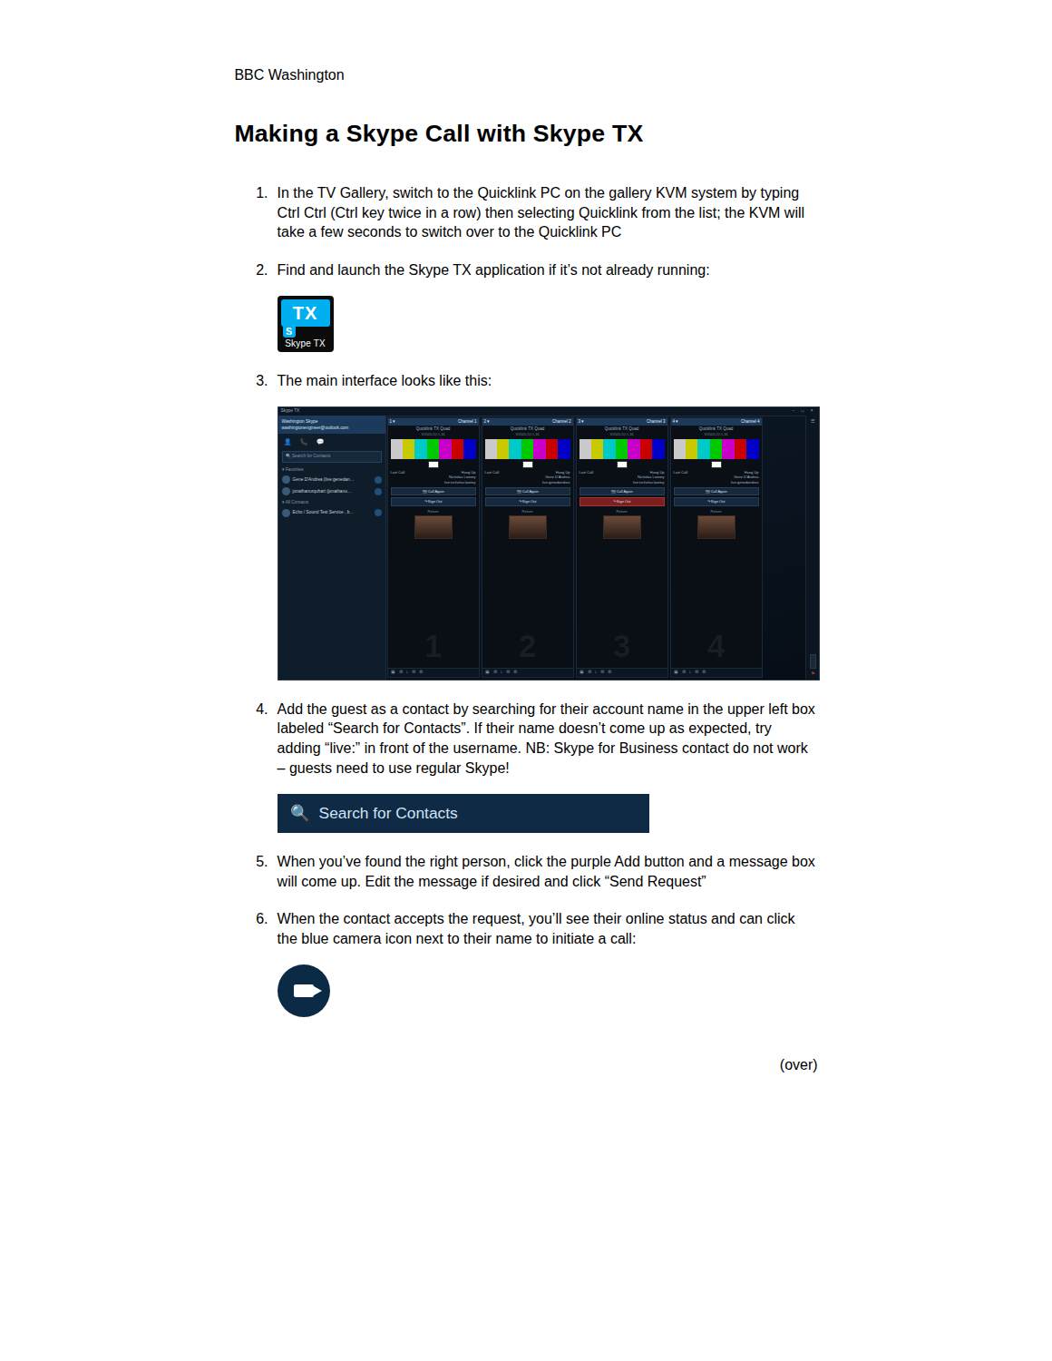BBC Washington
Making a Skype Call with Skype TX
In the TV Gallery, switch to the Quicklink PC on the gallery KVM system by typing Ctrl Ctrl (Ctrl key twice in a row) then selecting Quicklink from the list; the KVM will take a few seconds to switch over to the Quicklink PC
Find and launch the Skype TX application if it’s not already running:
TX
S
Skype TX
The main interface looks like this:
Skype TX
− □ ×
Washington Skype
washingtonengineer@outlook.com
👤📞💬
🔍 Search for Contacts
▾ Favorites
Gene D'Andrea (live:genedan…
jonathanurquhart (jonathanu…
▾ All Contacts
Echo / Sound Test Service , b…
1 ▾Channel 1
Quicklink TX Quad
V2020.20.1.16
Last Call Hang Up
Nicholas Looney
live:nicholas.looney
📷 Call Again
↷ Sign Out
Return
1
▣⚙♪⚙⚙
2 ▾Channel 2
Quicklink TX Quad
V2020.20.1.16
Last Call Hang Up
Gene D'Andrea
live:genedandrea
📷 Call Again
↷ Sign Out
Return
2
▣⚙♪⚙⚙
3 ▾Channel 3
Quicklink TX Quad
V2020.20.1.16
Last Call Hang Up
Nicholas Looney
live:nicholas.looney
📷 Call Again
↷ Sign Out
Return
3
▣⚙♪⚙⚙
4 ▾Channel 4
Quicklink TX Quad
V2003.20.1.16
Last Call Hang Up
Gene D'Andrea
live:genedandrea
📷 Call Again
↷ Sign Out
Return
4
▣⚙♪⚙⚙
☰
⚑
Add the guest as a contact by searching for their account name in the upper left box labeled “Search for Contacts”. If their name doesn’t come up as expected, try adding “live:” in front of the username. NB: Skype for Business contact do not work – guests need to use regular Skype!
🔍 Search for Contacts
When you’ve found the right person, click the purple Add button and a message box will come up. Edit the message if desired and click “Send Request”
When the contact accepts the request, you’ll see their online status and can click the blue camera icon next to their name to initiate a call:
(over)